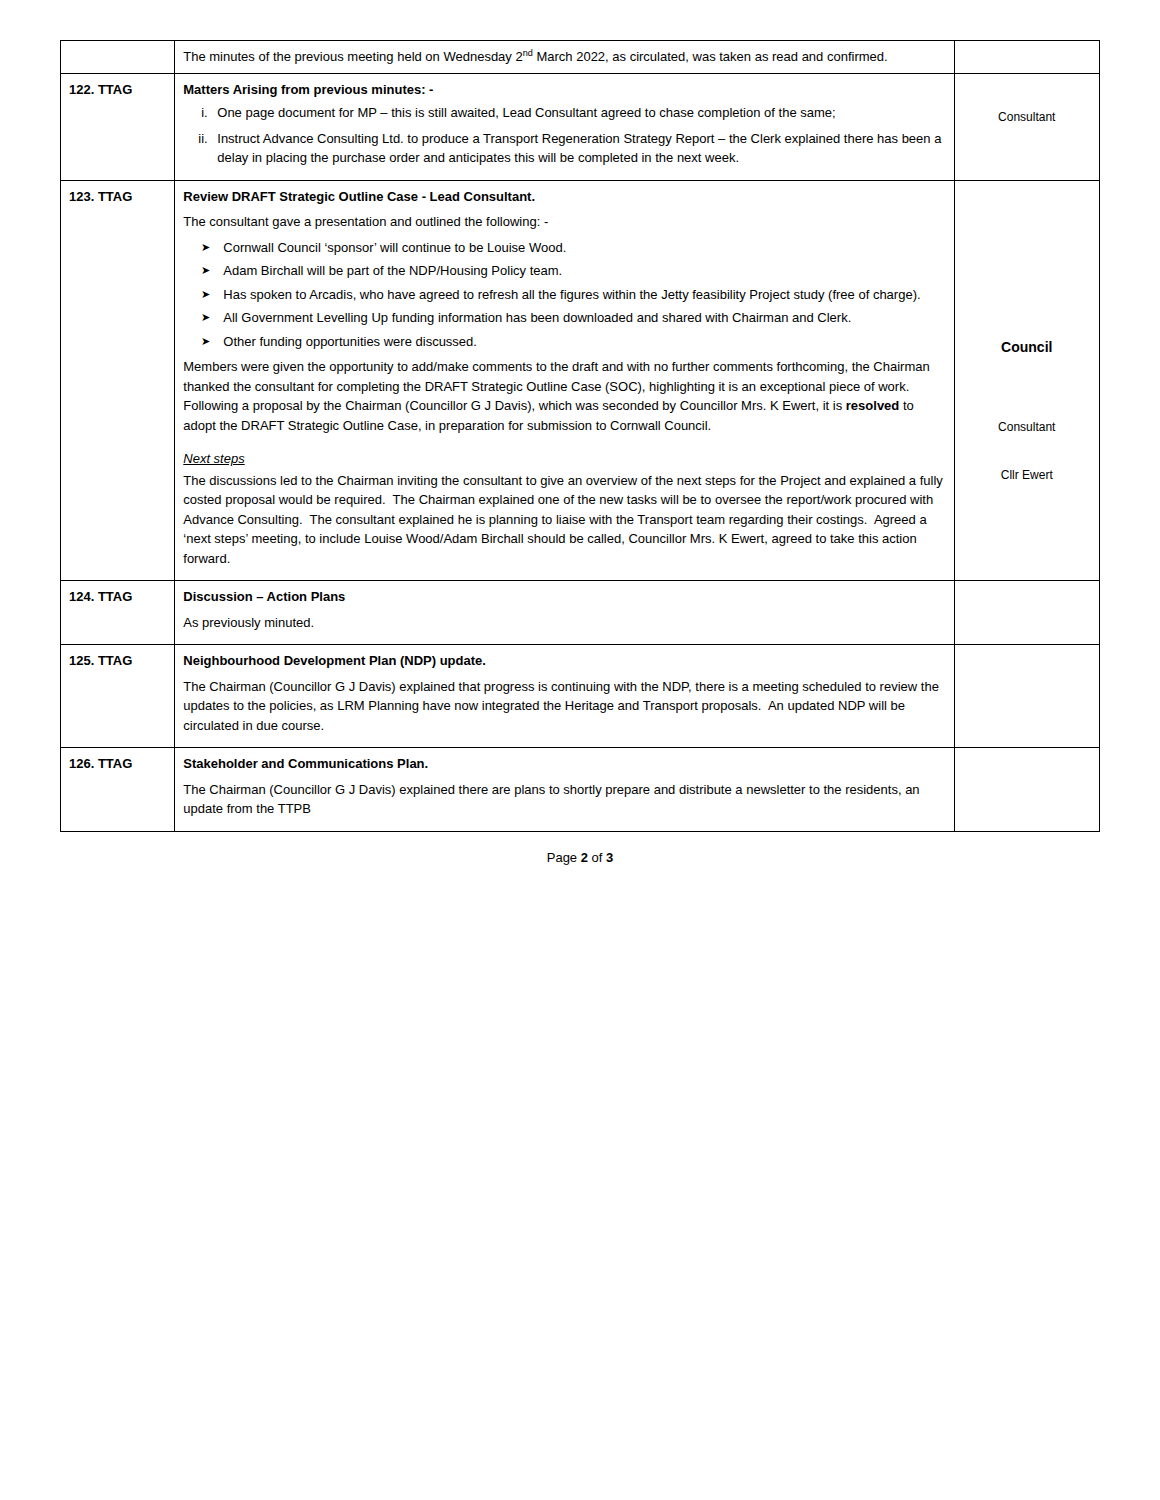| | The minutes of the previous meeting held on Wednesday 2 nd March 2022, as circulated, was taken as read and confirmed. | |
| 122. TTAG | Matters Arising from previous minutes: - One page document for MP – this is still awaited, Lead Consultant agreed to chase completion of the same; Instruct Advance Consulting Ltd. to produce a Transport Regeneration Strategy Report – the Clerk explained there has been a delay in placing the purchase order and anticipates this will be completed in the next week. | Consultant |
| 123. TTAG | Review DRAFT Strategic Outline Case - Lead Consultant. The consultant gave a presentation and outlined the following: - Cornwall Council ‘sponsor’ will continue to be Louise Wood. Adam Birchall will be part of the NDP/Housing Policy team. Has spoken to Arcadis, who have agreed to refresh all the figures within the Jetty feasibility Project study (free of charge). All Government Levelling Up funding information has been downloaded and shared with Chairman and Clerk. Other funding opportunities were discussed. Members were given the opportunity to add/make comments to the draft and with no further comments forthcoming, the Chairman thanked the consultant for completing the DRAFT Strategic Outline Case (SOC), highlighting it is an exceptional piece of work. Following a proposal by the Chairman (Councillor G J Davis), which was seconded by Councillor Mrs. K Ewert, it is resolved to adopt the DRAFT Strategic Outline Case, in preparation for submission to Cornwall Council. Next steps The discussions led to the Chairman inviting the consultant to give an overview of the next steps for the Project and explained a fully costed proposal would be required. The Chairman explained one of the new tasks will be to oversee the report/work procured with Advance Consulting. The consultant explained he is planning to liaise with the Transport team regarding their costings. Agreed a ‘next steps’ meeting, to include Louise Wood/Adam Birchall should be called, Councillor Mrs. K Ewert, agreed to take this action forward. | Council Consultant Cllr Ewert |
| 124. TTAG | Discussion – Action Plans As previously minuted. | |
| 125. TTAG | Neighbourhood Development Plan (NDP) update. The Chairman (Councillor G J Davis) explained that progress is continuing with the NDP, there is a meeting scheduled to review the updates to the policies, as LRM Planning have now integrated the Heritage and Transport proposals. An updated NDP will be circulated in due course. | |
| 126. TTAG | Stakeholder and Communications Plan. The Chairman (Councillor G J Davis) explained there are plans to shortly prepare and distribute a newsletter to the residents, an update from the TTPB | |
Page 2 of 3